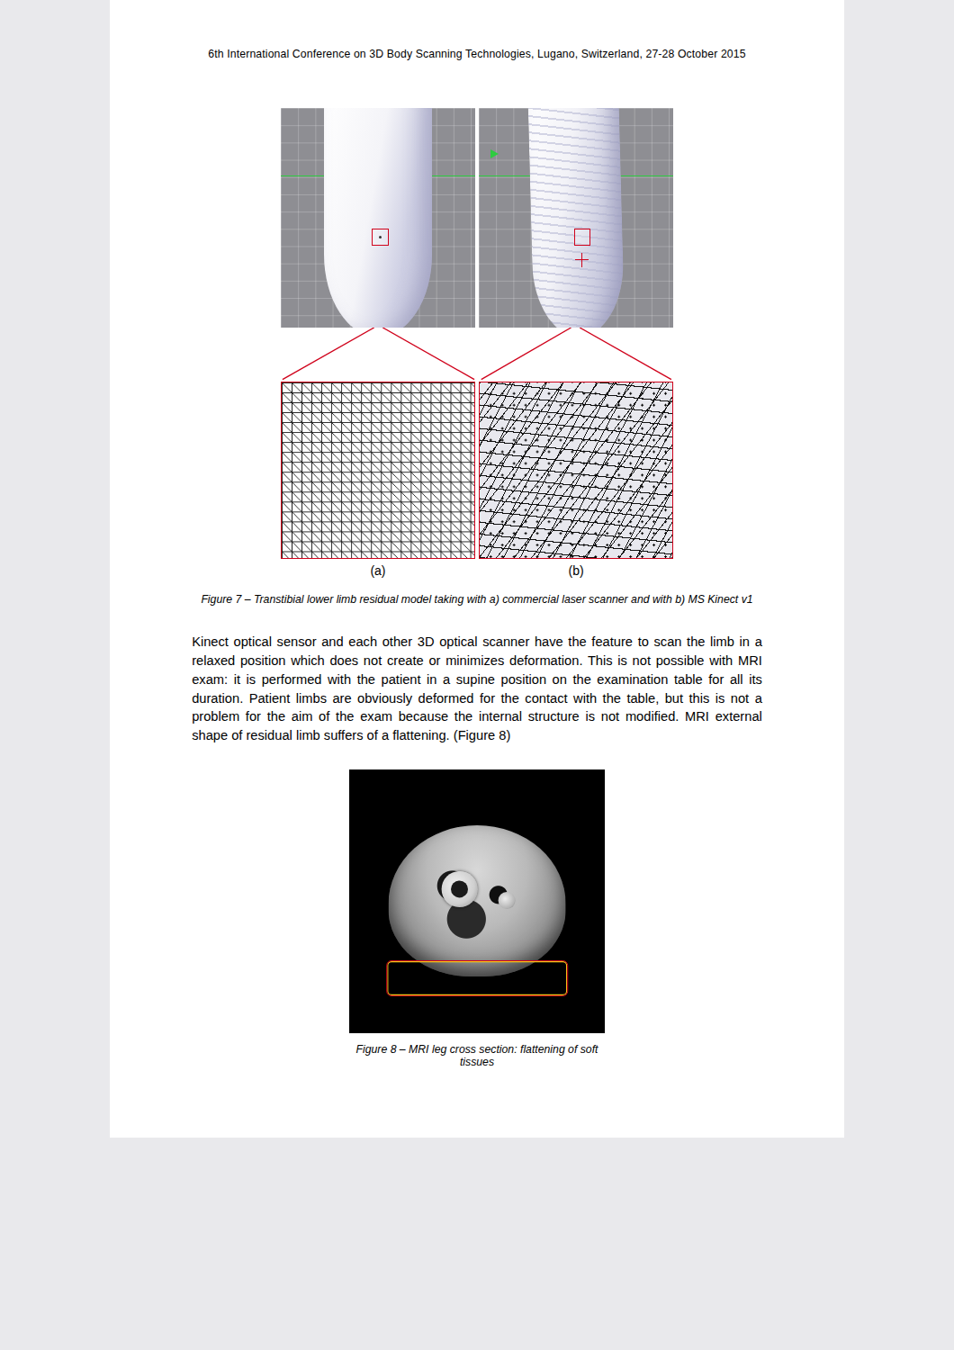6th International Conference on 3D Body Scanning Technologies, Lugano, Switzerland, 27-28 October 2015
(a) (b)
Figure 7 – Transtibial lower limb residual model taking with a) commercial laser scanner and with b) MS Kinect v1
Kinect optical sensor and each other 3D optical scanner have the feature to scan the limb in a relaxed position which does not create or minimizes deformation. This is not possible with MRI exam: it is performed with the patient in a supine position on the examination table for all its duration. Patient limbs are obviously deformed for the contact with the table, but this is not a problem for the aim of the exam because the internal structure is not modified. MRI external shape of residual limb suffers of a flattening. (Figure 8)
Figure 8 – MRI leg cross section: flattening of soft tissues